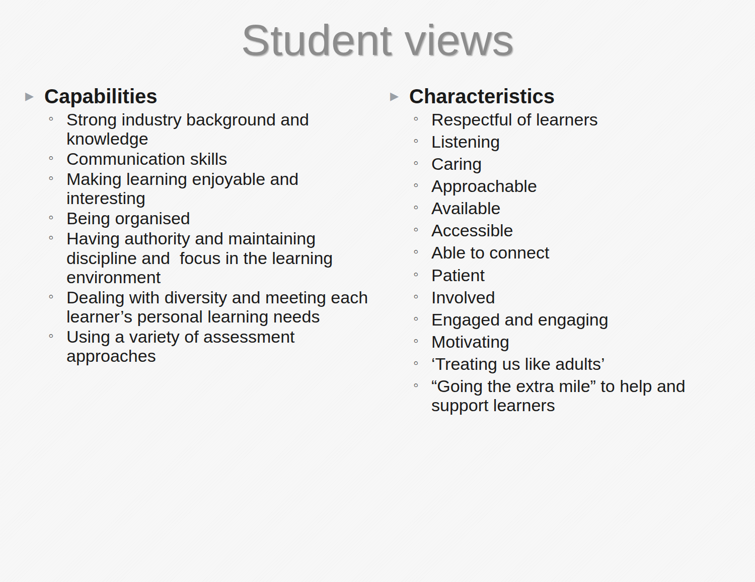Student views
Capabilities
Strong industry background and knowledge
Communication skills
Making learning enjoyable and interesting
Being organised
Having authority and maintaining discipline and focus in the learning environment
Dealing with diversity and meeting each learner’s personal learning needs
Using a variety of assessment approaches
Characteristics
Respectful of learners
Listening
Caring
Approachable
Available
Accessible
Able to connect
Patient
Involved
Engaged and engaging
Motivating
‘Treating us like adults’
“Going the extra mile” to help and support learners